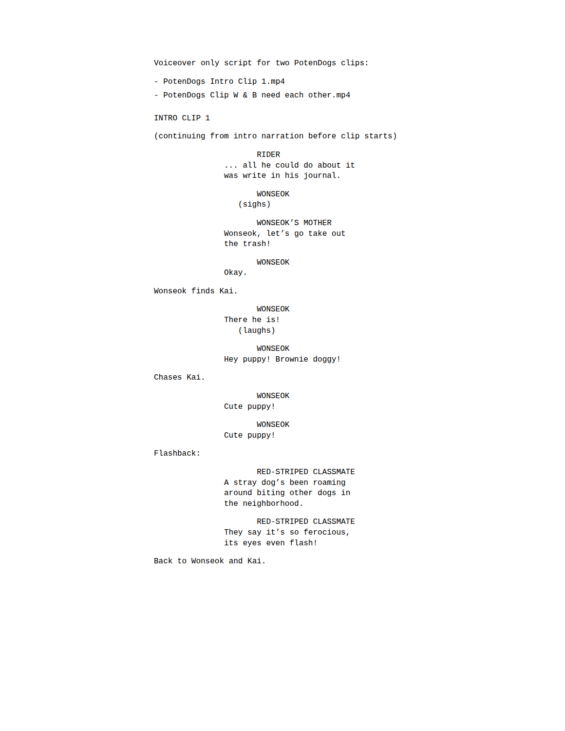Voiceover only script for two PotenDogs clips:
- PotenDogs Intro Clip 1.mp4
- PotenDogs Clip W & B need each other.mp4
INTRO CLIP 1
(continuing from intro narration before clip starts)
RIDER
... all he could do about it was write in his journal.
WONSEOK
(sighs)
WONSEOK’S MOTHER
Wonseok, let’s go take out the trash!
WONSEOK
Okay.
Wonseok finds Kai.
WONSEOK
There he is!
(laughs)
WONSEOK
Hey puppy! Brownie doggy!
Chases Kai.
WONSEOK
Cute puppy!
WONSEOK
Cute puppy!
Flashback:
RED-STRIPED CLASSMATE
A stray dog’s been roaming around biting other dogs in the neighborhood.
RED-STRIPED CLASSMATE
They say it’s so ferocious, its eyes even flash!
Back to Wonseok and Kai.